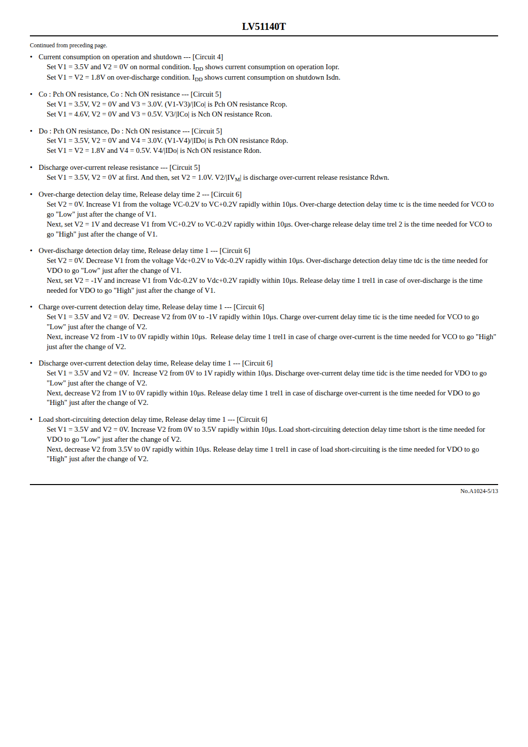LV51140T
Continued from preceding page.
Current consumption on operation and shutdown --- [Circuit 4] Set V1 = 3.5V and V2 = 0V on normal condition. IDD shows current consumption on operation Iopr. Set V1 = V2 = 1.8V on over-discharge condition. IDD shows current consumption on shutdown Isdn.
Co : Pch ON resistance, Co : Nch ON resistance --- [Circuit 5] Set V1 = 3.5V, V2 = 0V and V3 = 3.0V. (V1-V3)/|ICo| is Pch ON resistance Rcop. Set V1 = 4.6V, V2 = 0V and V3 = 0.5V. V3/|ICo| is Nch ON resistance Rcon.
Do : Pch ON resistance, Do : Nch ON resistance --- [Circuit 5] Set V1 = 3.5V, V2 = 0V and V4 = 3.0V. (V1-V4)/|IDo| is Pch ON resistance Rdop. Set V1 = V2 = 1.8V and V4 = 0.5V. V4/|IDo| is Nch ON resistance Rdon.
Discharge over-current release resistance --- [Circuit 5] Set V1 = 3.5V, V2 = 0V at first. And then, set V2 = 1.0V. V2/|IVM| is discharge over-current release resistance Rdwn.
Over-charge detection delay time, Release delay time 2 --- [Circuit 6] Set V2 = 0V. Increase V1 from the voltage VC-0.2V to VC+0.2V rapidly within 10μs. Over-charge detection delay time tc is the time needed for VCO to go "Low" just after the change of V1. Next, set V2 = 1V and decrease V1 from VC+0.2V to VC-0.2V rapidly within 10μs. Over-charge release delay time trel 2 is the time needed for VCO to go "High" just after the change of V1.
Over-discharge detection delay time, Release delay time 1 --- [Circuit 6] Set V2 = 0V. Decrease V1 from the voltage Vdc+0.2V to Vdc-0.2V rapidly within 10μs. Over-discharge detection delay time tdc is the time needed for VDO to go "Low" just after the change of V1. Next, set V2 = -1V and increase V1 from Vdc-0.2V to Vdc+0.2V rapidly within 10μs. Release delay time 1 trel1 in case of over-discharge is the time needed for VDO to go "High" just after the change of V1.
Charge over-current detection delay time, Release delay time 1 --- [Circuit 6] Set V1 = 3.5V and V2 = 0V. Decrease V2 from 0V to -1V rapidly within 10μs. Charge over-current delay time tic is the time needed for VCO to go "Low" just after the change of V2. Next, increase V2 from -1V to 0V rapidly within 10μs. Release delay time 1 trel1 in case of charge over-current is the time needed for VCO to go "High" just after the change of V2.
Discharge over-current detection delay time, Release delay time 1 --- [Circuit 6] Set V1 = 3.5V and V2 = 0V. Increase V2 from 0V to 1V rapidly within 10μs. Discharge over-current delay time tidc is the time needed for VDO to go "Low" just after the change of V2. Next, decrease V2 from 1V to 0V rapidly within 10μs. Release delay time 1 trel1 in case of discharge over-current is the time needed for VDO to go "High" just after the change of V2.
Load short-circuiting detection delay time, Release delay time 1 --- [Circuit 6] Set V1 = 3.5V and V2 = 0V. Increase V2 from 0V to 3.5V rapidly within 10μs. Load short-circuiting detection delay time tshort is the time needed for VDO to go "Low" just after the change of V2. Next, decrease V2 from 3.5V to 0V rapidly within 10μs. Release delay time 1 trel1 in case of load short-circuiting is the time needed for VDO to go "High" just after the change of V2.
No.A1024-5/13